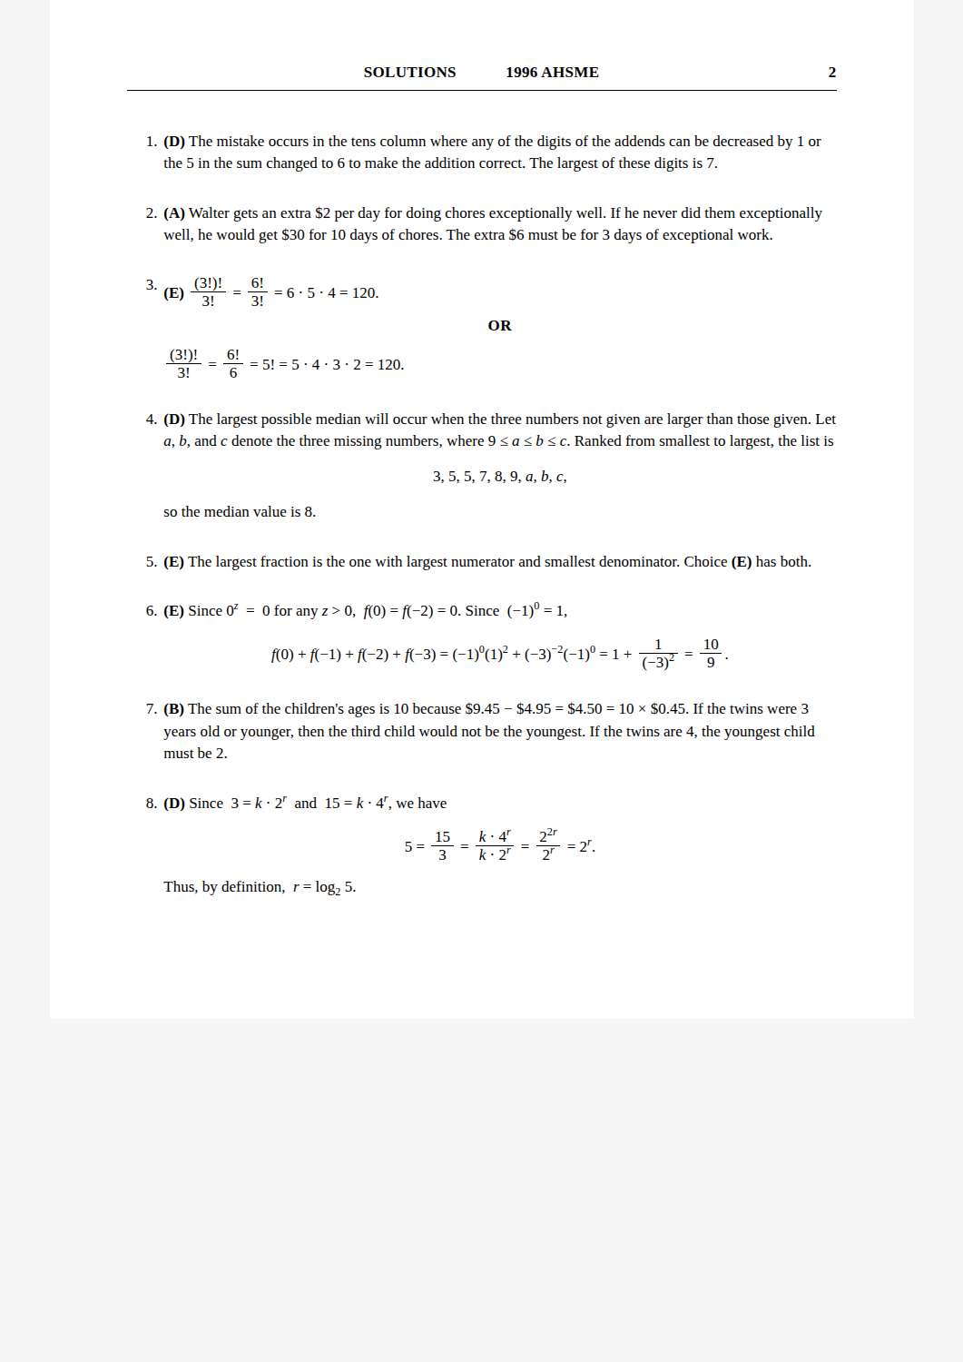2
SOLUTIONS 1996 AHSME
2
(D) The mistake occurs in the tens column where any of the digits of the addends can be decreased by 1 or the 5 in the sum changed to 6 to make the addition correct. The largest of these digits is 7.
(A) Walter gets an extra $2 per day for doing chores exceptionally well. If he never did them exceptionally well, he would get $30 for 10 days of chores. The extra $6 must be for 3 days of exceptional work.
(E) (3!)!3! = 6!3! = 6 5 4 = 120.
OR
(3!)!3! = 6!6 = 5! = 5 4 3 2 = 120.
(D) The largest possible median will occur when the three numbers not given are larger than those given. Let a, b, and c denote the three missing numbers, where 9 ≤ a ≤ b ≤ c. Ranked from smallest to largest, the list is
3, 5, 5, 7, 8, 9, a, b, c,
so the median value is 8.
(E) The largest fraction is the one with largest numerator and smallest denominator. Choice (E) has both.
(E) Since 0z = 0 for any z > 0, f(0) = f(−2) = 0. Since (−1)0 = 1,
f(0) + f(−1) + f(−2) + f(−3) = (−1)0(1)2 + (−3)−2(−1)0 = 1 + 1(−3)2 = 109.
(B) The sum of the children's ages is 10 because $9.45 − $4.95 = $4.50 = 10 × $0.45. If the twins were 3 years old or younger, then the third child would not be the youngest. If the twins are 4, the youngest child must be 2.
(D) Since 3 = k 2r and 15 = k 4r, we have
5 = 153 = k 4r k 2r = 22r 2r = 2r.
Thus, by definition, r = log2 5.